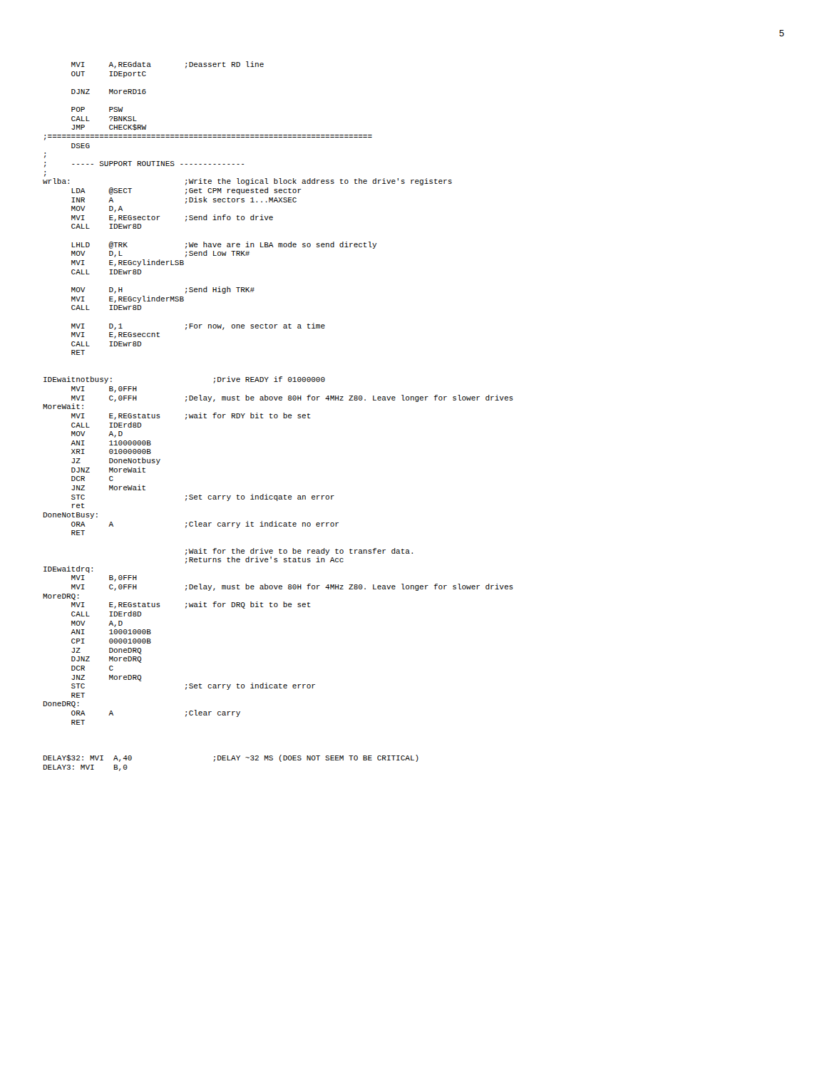5
      MVI     A,REGdata       ;Deassert RD line
      OUT     IDEportC

      DJNZ    MoreRD16

      POP     PSW
      CALL    ?BNKSL
      JMP     CHECK$RW
;=====================================================================
      DSEG
;
;     ----- SUPPORT ROUTINES --------------
;
wrlba:                        ;Write the logical block address to the drive's registers
      LDA     @SECT           ;Get CPM requested sector
      INR     A               ;Disk sectors 1...MAXSEC
      MOV     D,A
      MVI     E,REGsector     ;Send info to drive
      CALL    IDEwr8D

      LHLD    @TRK            ;We have are in LBA mode so send directly
      MOV     D,L             ;Send Low TRK#
      MVI     E,REGcylinderLSB
      CALL    IDEwr8D

      MOV     D,H             ;Send High TRK#
      MVI     E,REGcylinderMSB
      CALL    IDEwr8D

      MVI     D,1             ;For now, one sector at a time
      MVI     E,REGseccnt
      CALL    IDEwr8D
      RET


IDEwaitnotbusy:                     ;Drive READY if 01000000
      MVI     B,0FFH
      MVI     C,0FFH          ;Delay, must be above 80H for 4MHz Z80. Leave longer for slower drives
MoreWait:
      MVI     E,REGstatus     ;wait for RDY bit to be set
      CALL    IDErd8D
      MOV     A,D
      ANI     11000000B
      XRI     01000000B
      JZ      DoneNotbusy
      DJNZ    MoreWait
      DCR     C
      JNZ     MoreWait
      STC                     ;Set carry to indicqate an error
      ret
DoneNotBusy:
      ORA     A               ;Clear carry it indicate no error
      RET

                              ;Wait for the drive to be ready to transfer data.
                              ;Returns the drive's status in Acc
IDEwaitdrq:
      MVI     B,0FFH
      MVI     C,0FFH          ;Delay, must be above 80H for 4MHz Z80. Leave longer for slower drives
MoreDRQ:
      MVI     E,REGstatus     ;wait for DRQ bit to be set
      CALL    IDErd8D
      MOV     A,D
      ANI     10001000B
      CPI     00001000B
      JZ      DoneDRQ
      DJNZ    MoreDRQ
      DCR     C
      JNZ     MoreDRQ
      STC                     ;Set carry to indicate error
      RET
DoneDRQ:
      ORA     A               ;Clear carry
      RET



DELAY$32: MVI  A,40                 ;DELAY ~32 MS (DOES NOT SEEM TO BE CRITICAL)
DELAY3: MVI    B,0